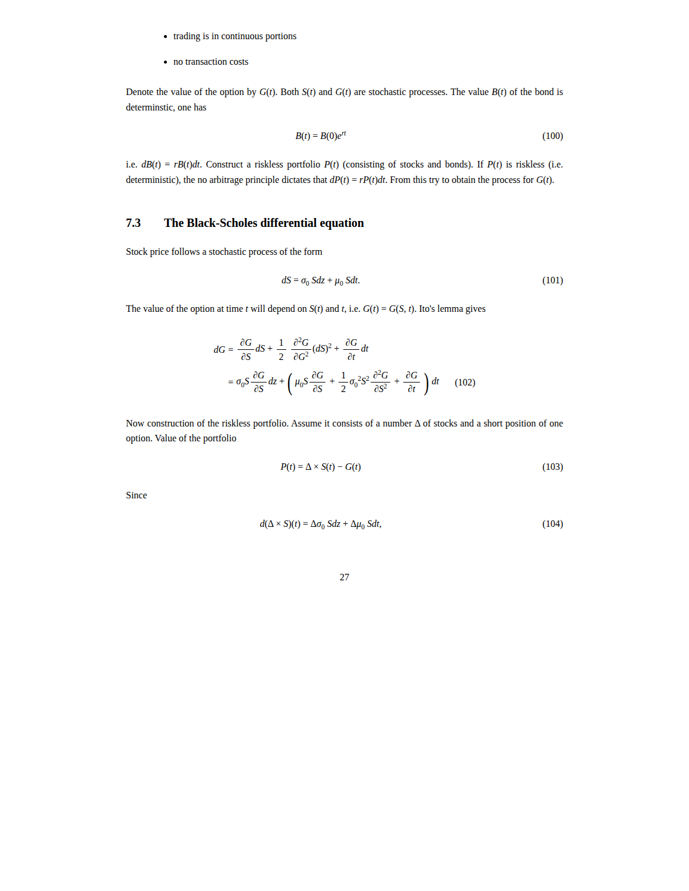trading is in continuous portions
no transaction costs
Denote the value of the option by G(t). Both S(t) and G(t) are stochastic processes. The value B(t) of the bond is determinstic, one has
B(t) = B(0)ert
(100)
i.e. dB(t) = rB(t)dt. Construct a riskless portfolio P(t) (consisting of stocks and bonds). If P(t) is riskless (i.e. deterministic), the no arbitrage principle dictates that dP(t) = rP(t)dt. From this try to obtain the process for G(t).
7.3 The Black-Scholes differential equation
Stock price follows a stochastic process of the form
dS = σ0 Sdz + μ0 Sdt.
(101)
The value of the option at time t will depend on S(t) and t, i.e. G(t) = G(S, t). Ito's lemma gives
| dG | = | ∂ G ∂ S dS + 1 2 ∂ 2 G ∂ G 2 ( dS ) 2 + ∂ G ∂ t dt | |
| | = | σ 0 S ∂ G ∂ S dz + ( μ 0 S ∂ G ∂ S + 1 2 σ 0 2 S 2 ∂ 2 G ∂ S 2 + ∂ G ∂ t ) dt | (102) |
Now construction of the riskless portfolio. Assume it consists of a number Δ of stocks and a short position of one option. Value of the portfolio
P(t) = Δ × S(t) − G(t)
(103)
Since
d(Δ × S)(t) = Δσ0 Sdz + Δμ0 Sdt,
(104)
27